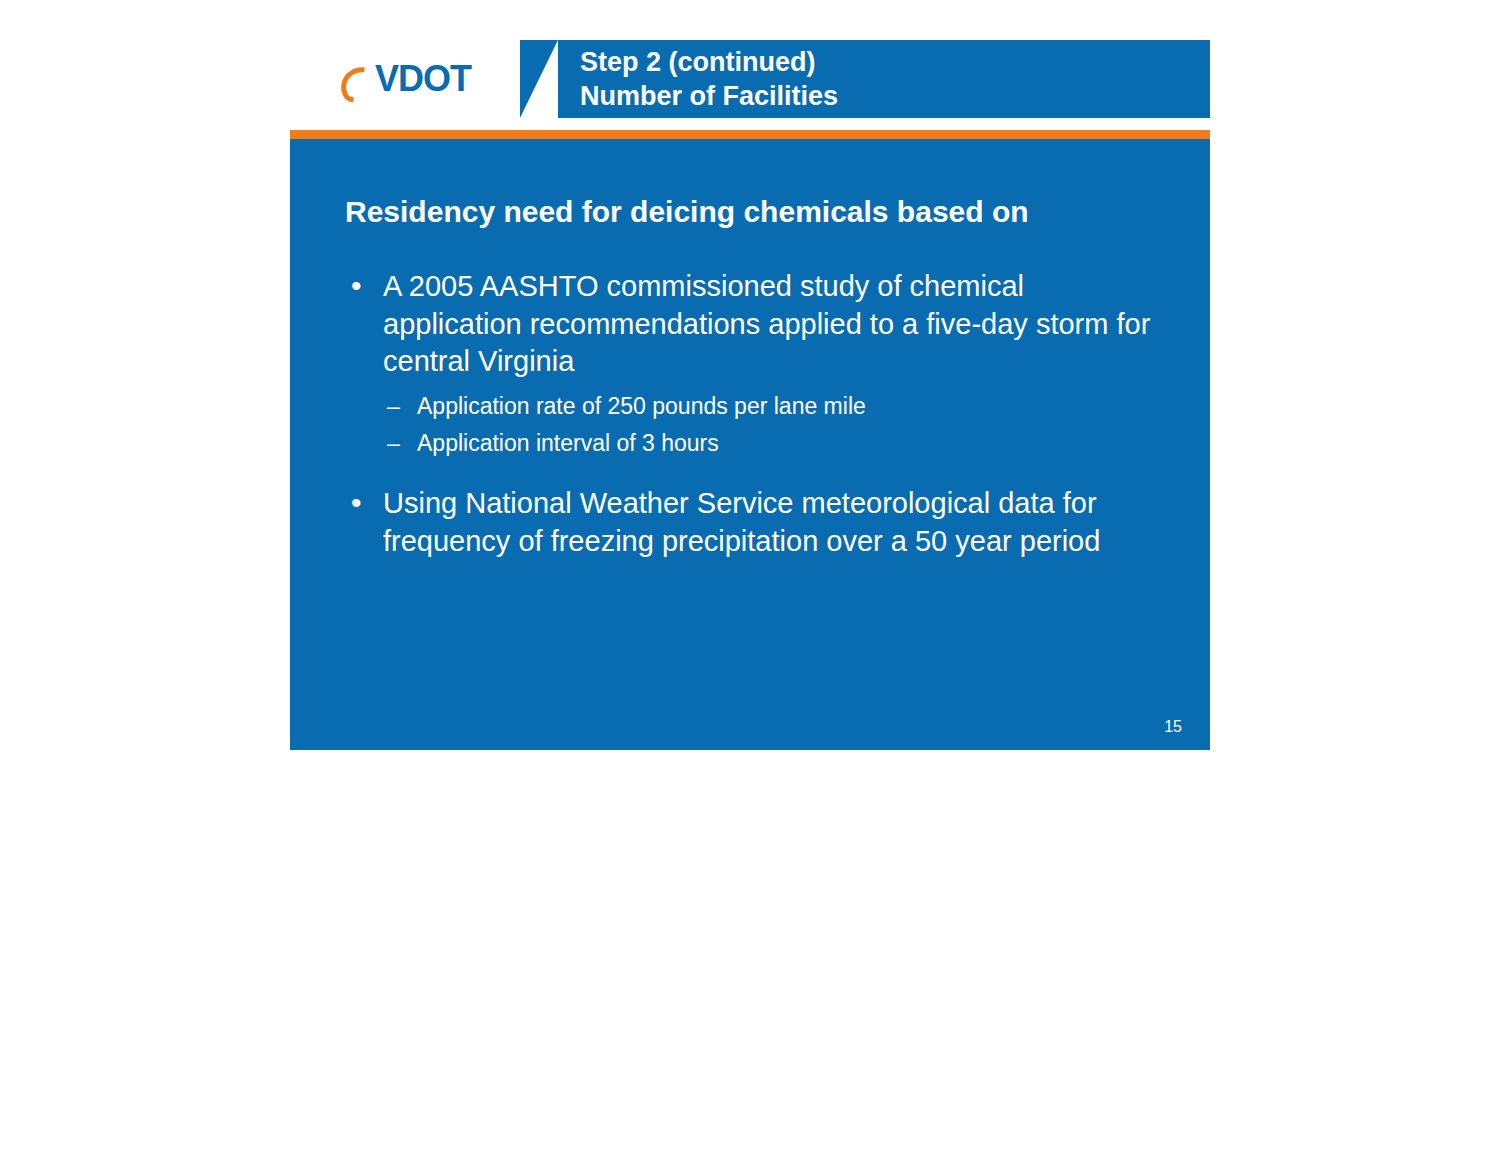VDOT
Step 2 (continued)
Number of Facilities
Residency need for deicing chemicals based on
A 2005 AASHTO commissioned study of chemical application recommendations applied to a five-day storm for central Virginia
Application rate of 250 pounds per lane mile
Application interval of 3 hours
Using National Weather Service meteorological data for frequency of freezing precipitation over a 50 year period
15